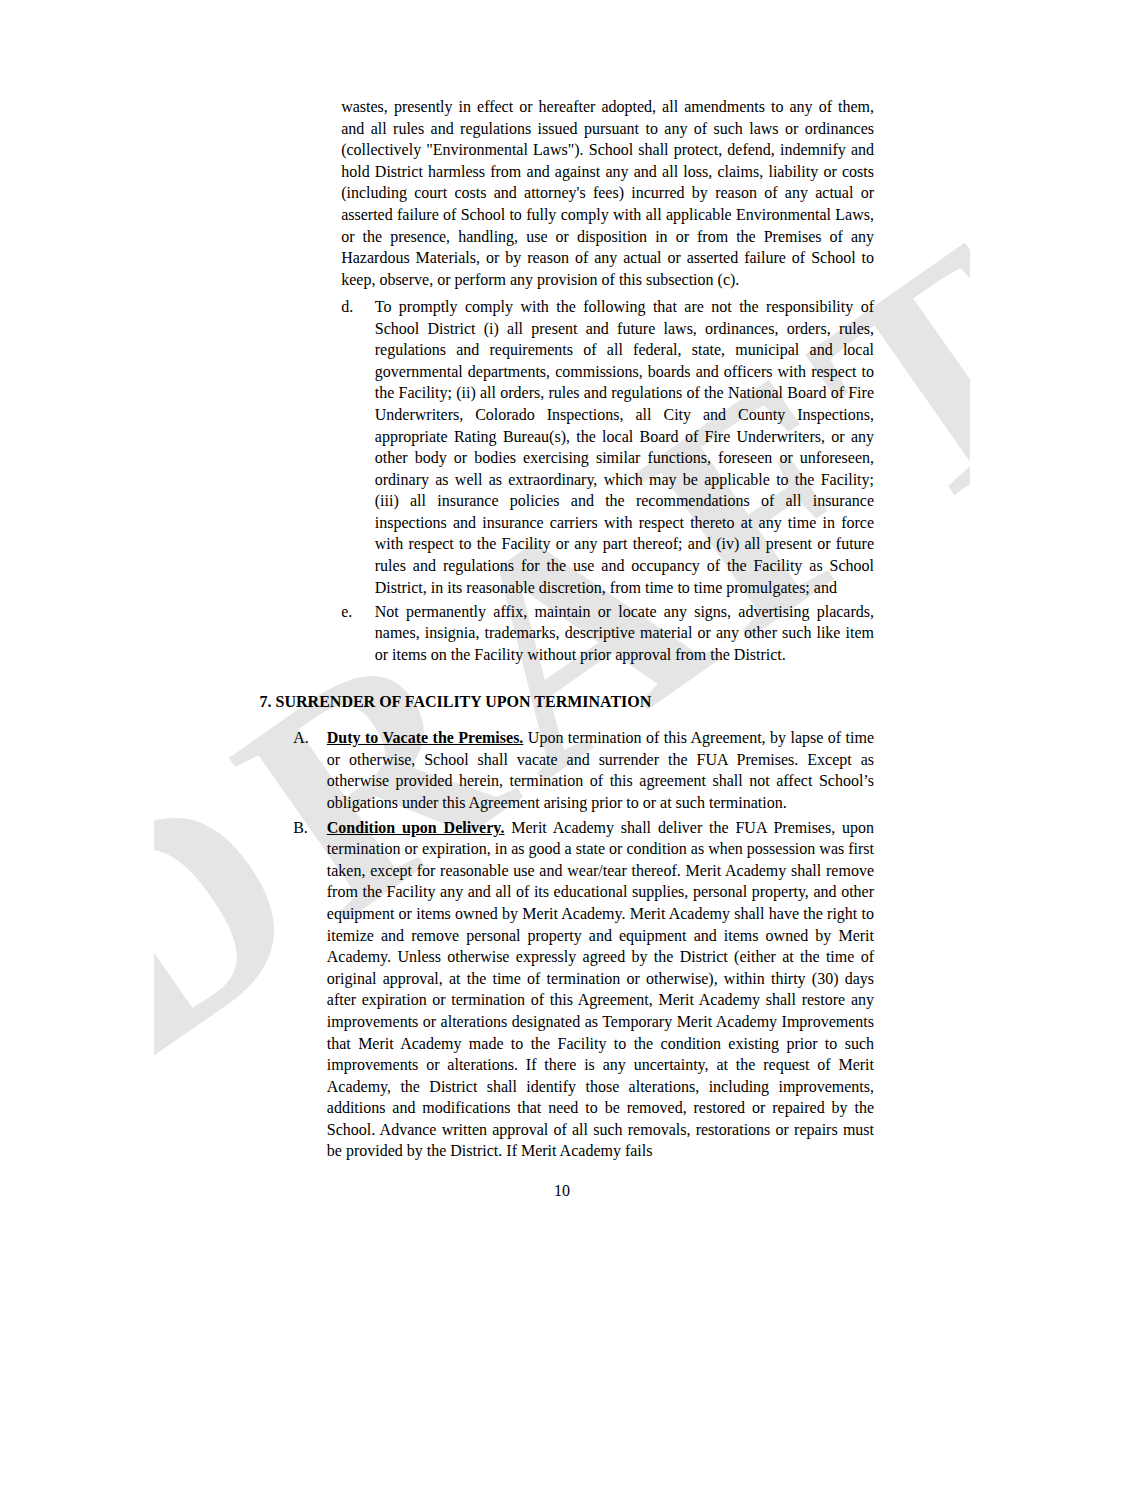DRAFT
wastes, presently in effect or hereafter adopted, all amendments to any of them, and all rules and regulations issued pursuant to any of such laws or ordinances (collectively "Environmental Laws"). School shall protect, defend, indemnify and hold District harmless from and against any and all loss, claims, liability or costs (including court costs and attorney's fees) incurred by reason of any actual or asserted failure of School to fully comply with all applicable Environmental Laws, or the presence, handling, use or disposition in or from the Premises of any Hazardous Materials, or by reason of any actual or asserted failure of School to keep, observe, or perform any provision of this subsection (c).
d. To promptly comply with the following that are not the responsibility of School District (i) all present and future laws, ordinances, orders, rules, regulations and requirements of all federal, state, municipal and local governmental departments, commissions, boards and officers with respect to the Facility; (ii) all orders, rules and regulations of the National Board of Fire Underwriters, Colorado Inspections, all City and County Inspections, appropriate Rating Bureau(s), the local Board of Fire Underwriters, or any other body or bodies exercising similar functions, foreseen or unforeseen, ordinary as well as extraordinary, which may be applicable to the Facility; (iii) all insurance policies and the recommendations of all insurance inspections and insurance carriers with respect thereto at any time in force with respect to the Facility or any part thereof; and (iv) all present or future rules and regulations for the use and occupancy of the Facility as School District, in its reasonable discretion, from time to time promulgates; and
e. Not permanently affix, maintain or locate any signs, advertising placards, names, insignia, trademarks, descriptive material or any other such like item or items on the Facility without prior approval from the District.
7. SURRENDER OF FACILITY UPON TERMINATION
A. Duty to Vacate the Premises. Upon termination of this Agreement, by lapse of time or otherwise, School shall vacate and surrender the FUA Premises. Except as otherwise provided herein, termination of this agreement shall not affect School’s obligations under this Agreement arising prior to or at such termination.
B. Condition upon Delivery. Merit Academy shall deliver the FUA Premises, upon termination or expiration, in as good a state or condition as when possession was first taken, except for reasonable use and wear/tear thereof. Merit Academy shall remove from the Facility any and all of its educational supplies, personal property, and other equipment or items owned by Merit Academy. Merit Academy shall have the right to itemize and remove personal property and equipment and items owned by Merit Academy. Unless otherwise expressly agreed by the District (either at the time of original approval, at the time of termination or otherwise), within thirty (30) days after expiration or termination of this Agreement, Merit Academy shall restore any improvements or alterations designated as Temporary Merit Academy Improvements that Merit Academy made to the Facility to the condition existing prior to such improvements or alterations. If there is any uncertainty, at the request of Merit Academy, the District shall identify those alterations, including improvements, additions and modifications that need to be removed, restored or repaired by the School. Advance written approval of all such removals, restorations or repairs must be provided by the District. If Merit Academy fails
10